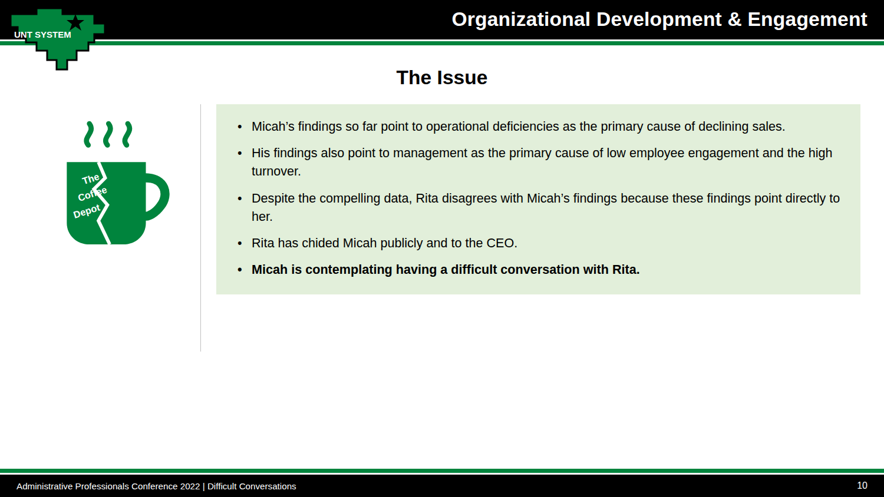UNT System UNT SYSTEM
Organizational Development & Engagement
The Issue
The Coffee Depot cup illustration The Coffee Depot
Micah’s findings so far point to operational deficiencies as the primary cause of declining sales.
His findings also point to management as the primary cause of low employee engagement and the high turnover.
Despite the compelling data, Rita disagrees with Micah’s findings because these findings point directly to her.
Rita has chided Micah publicly and to the CEO.
Micah is contemplating having a difficult conversation with Rita.
Administrative Professionals Conference 2022 | Difficult Conversations 10